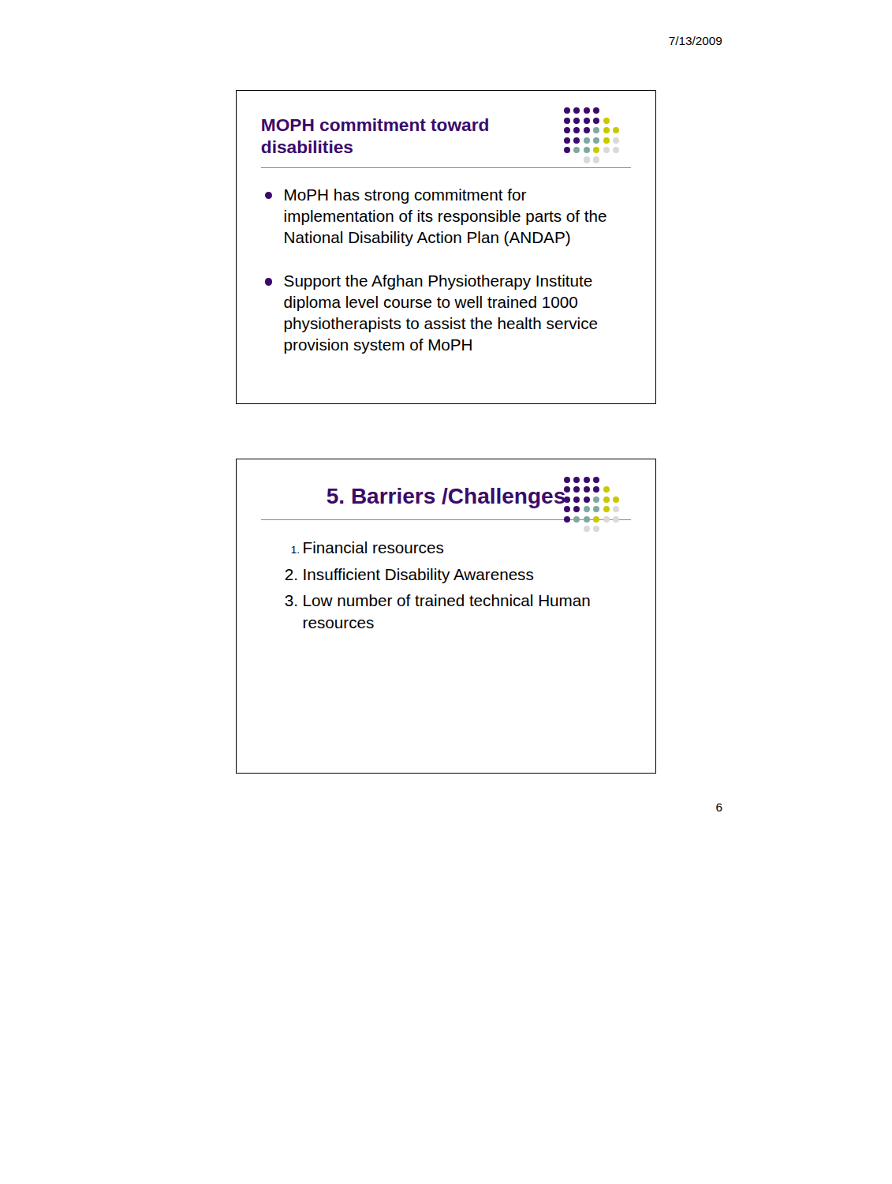7/13/2009
MOPH commitment toward
disabilities
MoPH has strong commitment for implementation of its responsible parts of the National Disability Action Plan (ANDAP)
Support the Afghan Physiotherapy Institute diploma level course to well trained 1000 physiotherapists to assist the health service provision system of MoPH
5. Barriers /Challenges
Financial resources
Insufficient Disability Awareness
Low number of trained technical Human resources
6